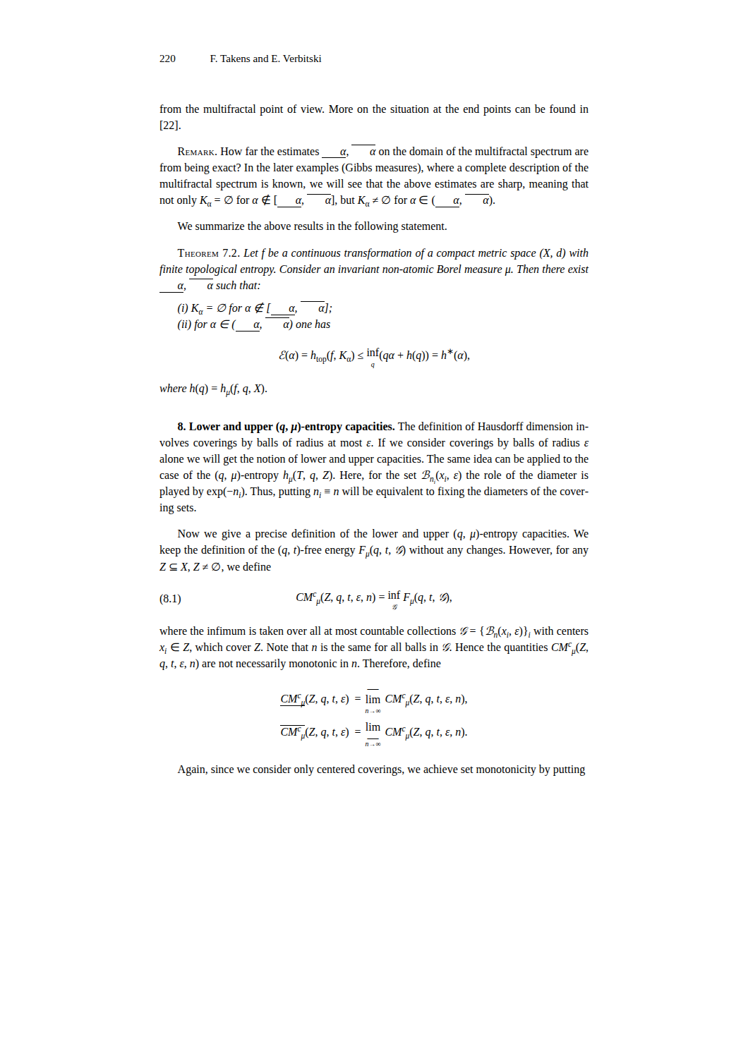220 F. Takens and E. Verbitski
from the multifractal point of view. More on the situation at the end points can be found in [22].
Remark. How far the estimates α, α on the domain of the multifractal spectrum are from being exact? In the later examples (Gibbs measures), where a complete description of the multifractal spectrum is known, we will see that the above estimates are sharp, meaning that not only Kα = ∅ for α ∉ [α, α], but Kα ≠ ∅ for α ∈ (α, α).
We summarize the above results in the following statement.
Theorem 7.2. Let f be a continuous transformation of a compact metric space (X, d) with finite topological entropy. Consider an invariant non-atomic Borel measure μ. Then there exist α, α such that:
(i) Kα = ∅ for α ∉ [α, α];
(ii) for α ∈ (α, α) one has
ℰ(α) = htop(f, Kα) ≤ infq(qα + h(q)) = h∗(α),
where h(q) = hμ(f, q, X).
8. Lower and upper (q, μ)-entropy capacities. The definition of Hausdorff dimension involves coverings by balls of radius at most ε. If we consider coverings by balls of radius ε alone we will get the notion of lower and upper capacities. The same idea can be applied to the case of the (q, μ)-entropy hμ(T, q, Z). Here, for the set ℬni(xi, ε) the role of the diameter is played by exp(−ni). Thus, putting ni ≡ n will be equivalent to fixing the diameters of the covering sets.
Now we give a precise definition of the lower and upper (q, μ)-entropy capacities. We keep the definition of the (q, t)-free energy Fμ(q, t, 𝒢) without any changes. However, for any Z ⊆ X, Z ≠ ∅, we define
(8.1) CMcμ(Z, q, t, ε, n) = inf𝒢 Fμ(q, t, 𝒢),
where the infimum is taken over all at most countable collections 𝒢 = {ℬn(xi, ε)}i with centers xi ∈ Z, which cover Z. Note that n is the same for all balls in 𝒢. Hence the quantities CMcμ(Z, q, t, ε, n) are not necessarily monotonic in n. Therefore, define
CMcμ(Z, q, t, ε) = —lim n→∞ CMcμ(Z, q, t, ε, n),
CMcμ(Z, q, t, ε) = lim—n→∞ CMcμ(Z, q, t, ε, n).
Again, since we consider only centered coverings, we achieve set monotonicity by putting